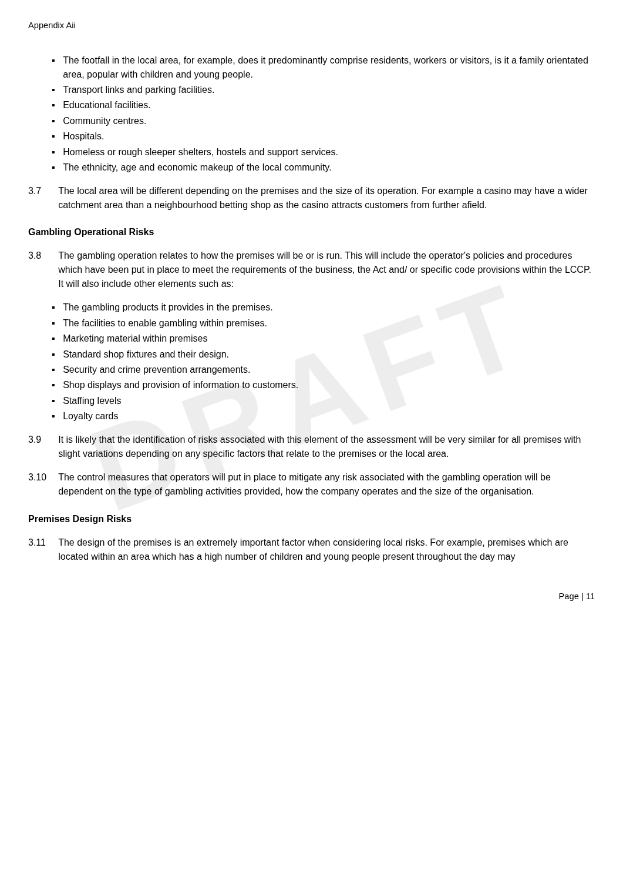DRAFT
Appendix Aii
The footfall in the local area, for example, does it predominantly comprise residents, workers or visitors, is it a family orientated area, popular with children and young people.
Transport links and parking facilities.
Educational facilities.
Community centres.
Hospitals.
Homeless or rough sleeper shelters, hostels and support services.
The ethnicity, age and economic makeup of the local community.
3.7 The local area will be different depending on the premises and the size of its operation. For example a casino may have a wider catchment area than a neighbourhood betting shop as the casino attracts customers from further afield.
Gambling Operational Risks
3.8 The gambling operation relates to how the premises will be or is run. This will include the operator's policies and procedures which have been put in place to meet the requirements of the business, the Act and/ or specific code provisions within the LCCP. It will also include other elements such as:
The gambling products it provides in the premises.
The facilities to enable gambling within premises.
Marketing material within premises
Standard shop fixtures and their design.
Security and crime prevention arrangements.
Shop displays and provision of information to customers.
Staffing levels
Loyalty cards
3.9 It is likely that the identification of risks associated with this element of the assessment will be very similar for all premises with slight variations depending on any specific factors that relate to the premises or the local area.
3.10 The control measures that operators will put in place to mitigate any risk associated with the gambling operation will be dependent on the type of gambling activities provided, how the company operates and the size of the organisation.
Premises Design Risks
3.11 The design of the premises is an extremely important factor when considering local risks. For example, premises which are located within an area which has a high number of children and young people present throughout the day may
Page | 11